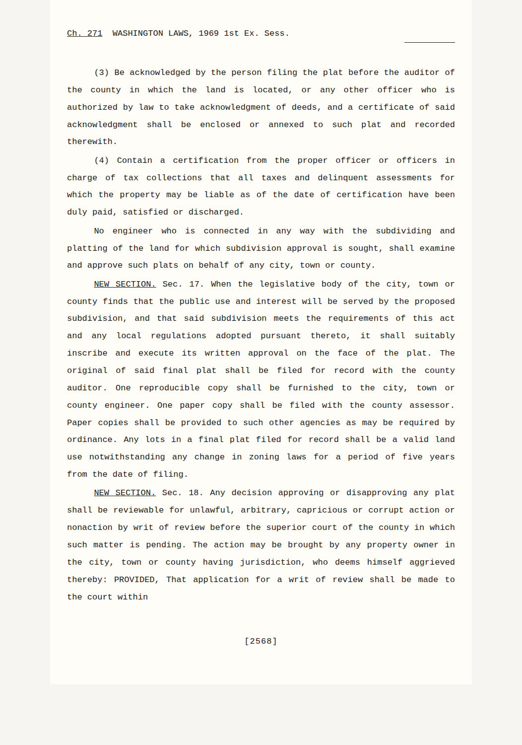Ch. 271 WASHINGTON LAWS, 1969 1st Ex. Sess.
(3) Be acknowledged by the person filing the plat before the auditor of the county in which the land is located, or any other officer who is authorized by law to take acknowledgment of deeds, and a certificate of said acknowledgment shall be enclosed or annexed to such plat and recorded therewith.
(4) Contain a certification from the proper officer or officers in charge of tax collections that all taxes and delinquent assessments for which the property may be liable as of the date of certification have been duly paid, satisfied or discharged.
No engineer who is connected in any way with the subdividing and platting of the land for which subdivision approval is sought, shall examine and approve such plats on behalf of any city, town or county.
NEW SECTION. Sec. 17. When the legislative body of the city, town or county finds that the public use and interest will be served by the proposed subdivision, and that said subdivision meets the requirements of this act and any local regulations adopted pursuant thereto, it shall suitably inscribe and execute its written approval on the face of the plat. The original of said final plat shall be filed for record with the county auditor. One reproducible copy shall be furnished to the city, town or county engineer. One paper copy shall be filed with the county assessor. Paper copies shall be provided to such other agencies as may be required by ordinance. Any lots in a final plat filed for record shall be a valid land use notwithstanding any change in zoning laws for a period of five years from the date of filing.
NEW SECTION. Sec. 18. Any decision approving or disapproving any plat shall be reviewable for unlawful, arbitrary, capricious or corrupt action or nonaction by writ of review before the superior court of the county in which such matter is pending. The action may be brought by any property owner in the city, town or county having jurisdiction, who deems himself aggrieved thereby: PROVIDED, That application for a writ of review shall be made to the court within
[2568]